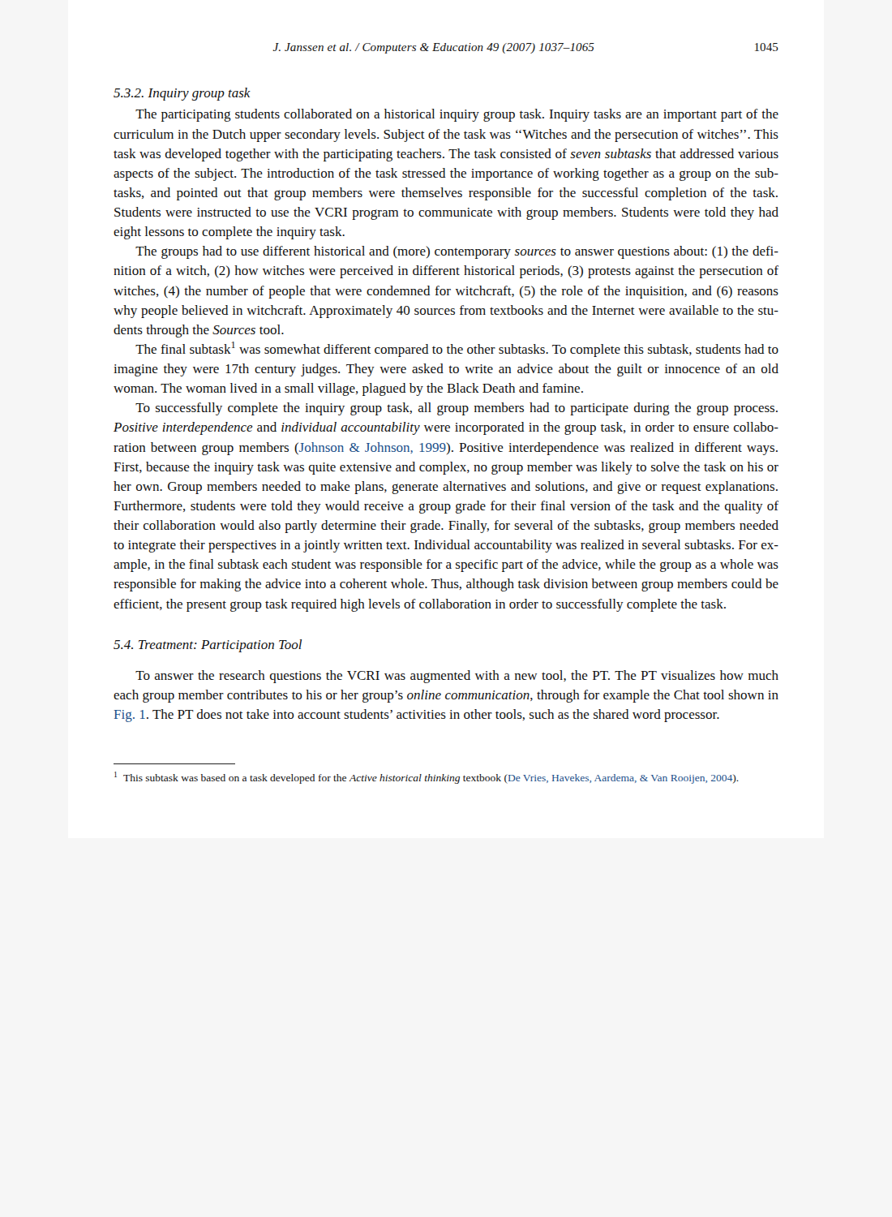J. Janssen et al. / Computers & Education 49 (2007) 1037–1065 1045
5.3.2. Inquiry group task
The participating students collaborated on a historical inquiry group task. Inquiry tasks are an important part of the curriculum in the Dutch upper secondary levels. Subject of the task was ‘‘Witches and the persecution of witches’’. This task was developed together with the participating teachers. The task consisted of seven subtasks that addressed various aspects of the subject. The introduction of the task stressed the importance of working together as a group on the subtasks, and pointed out that group members were themselves responsible for the successful completion of the task. Students were instructed to use the VCRI program to communicate with group members. Students were told they had eight lessons to complete the inquiry task.
The groups had to use different historical and (more) contemporary sources to answer questions about: (1) the definition of a witch, (2) how witches were perceived in different historical periods, (3) protests against the persecution of witches, (4) the number of people that were condemned for witchcraft, (5) the role of the inquisition, and (6) reasons why people believed in witchcraft. Approximately 40 sources from textbooks and the Internet were available to the students through the Sources tool.
The final subtask1 was somewhat different compared to the other subtasks. To complete this subtask, students had to imagine they were 17th century judges. They were asked to write an advice about the guilt or innocence of an old woman. The woman lived in a small village, plagued by the Black Death and famine.
To successfully complete the inquiry group task, all group members had to participate during the group process. Positive interdependence and individual accountability were incorporated in the group task, in order to ensure collaboration between group members (Johnson & Johnson, 1999). Positive interdependence was realized in different ways. First, because the inquiry task was quite extensive and complex, no group member was likely to solve the task on his or her own. Group members needed to make plans, generate alternatives and solutions, and give or request explanations. Furthermore, students were told they would receive a group grade for their final version of the task and the quality of their collaboration would also partly determine their grade. Finally, for several of the subtasks, group members needed to integrate their perspectives in a jointly written text. Individual accountability was realized in several subtasks. For example, in the final subtask each student was responsible for a specific part of the advice, while the group as a whole was responsible for making the advice into a coherent whole. Thus, although task division between group members could be efficient, the present group task required high levels of collaboration in order to successfully complete the task.
5.4. Treatment: Participation Tool
To answer the research questions the VCRI was augmented with a new tool, the PT. The PT visualizes how much each group member contributes to his or her group’s online communication, through for example the Chat tool shown in Fig. 1. The PT does not take into account students’ activities in other tools, such as the shared word processor.
1 This subtask was based on a task developed for the Active historical thinking textbook (De Vries, Havekes, Aardema, & Van Rooijen, 2004).